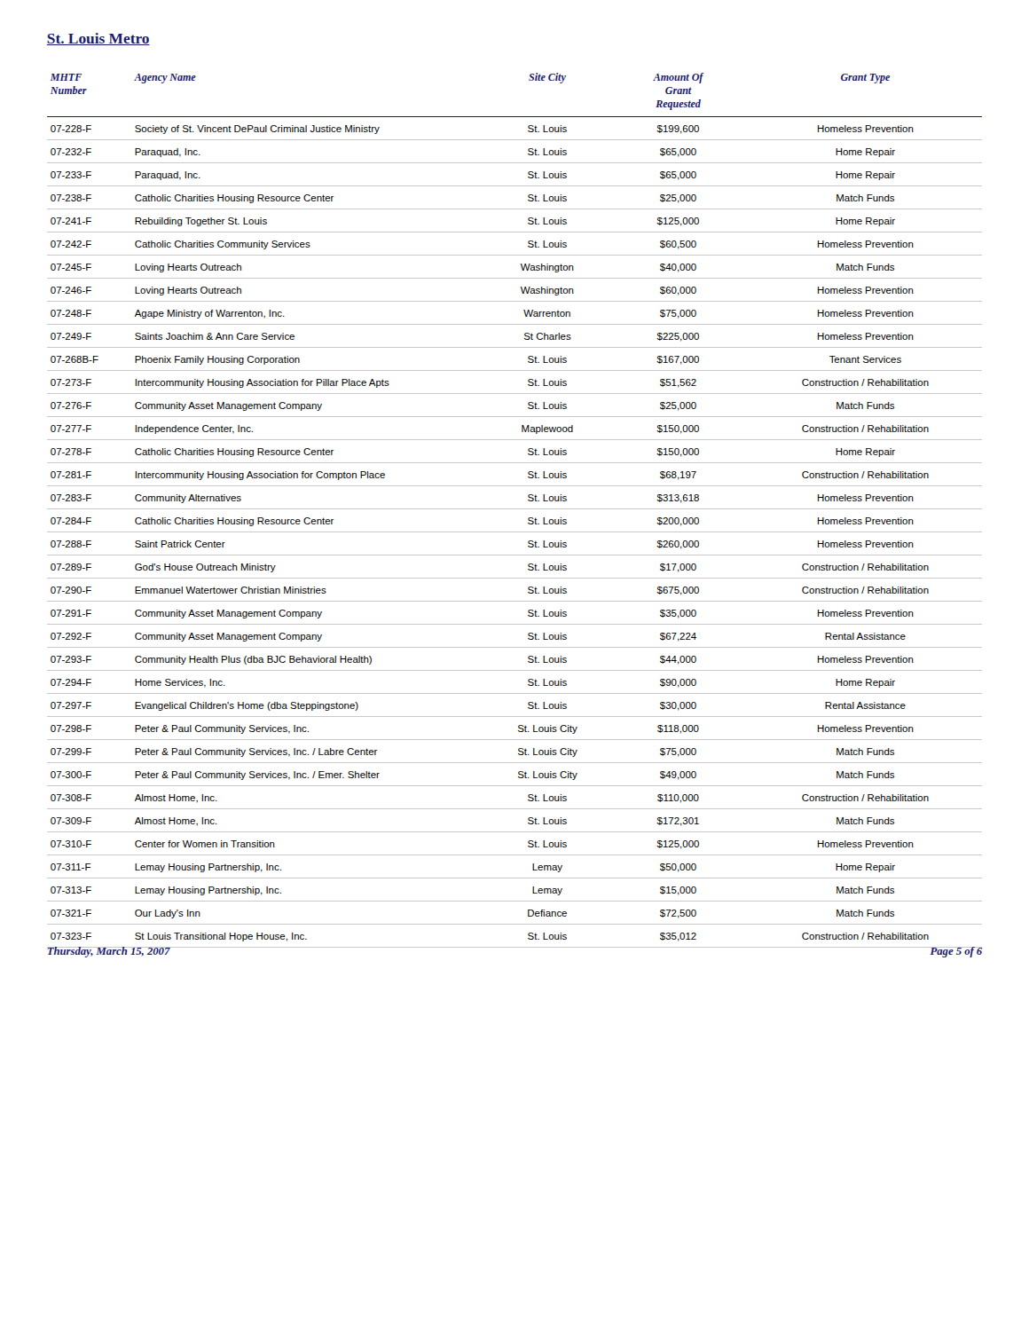St. Louis Metro
| MHTF Number | Agency Name | Site City | Amount Of Grant Requested | Grant Type |
| --- | --- | --- | --- | --- |
| 07-228-F | Society of St. Vincent DePaul Criminal Justice Ministry | St. Louis | $199,600 | Homeless Prevention |
| 07-232-F | Paraquad, Inc. | St. Louis | $65,000 | Home Repair |
| 07-233-F | Paraquad, Inc. | St. Louis | $65,000 | Home Repair |
| 07-238-F | Catholic Charities Housing Resource Center | St. Louis | $25,000 | Match Funds |
| 07-241-F | Rebuilding Together St. Louis | St. Louis | $125,000 | Home Repair |
| 07-242-F | Catholic Charities Community Services | St. Louis | $60,500 | Homeless Prevention |
| 07-245-F | Loving Hearts Outreach | Washington | $40,000 | Match Funds |
| 07-246-F | Loving Hearts Outreach | Washington | $60,000 | Homeless Prevention |
| 07-248-F | Agape Ministry of Warrenton, Inc. | Warrenton | $75,000 | Homeless Prevention |
| 07-249-F | Saints Joachim & Ann Care Service | St Charles | $225,000 | Homeless Prevention |
| 07-268B-F | Phoenix Family Housing Corporation | St. Louis | $167,000 | Tenant Services |
| 07-273-F | Intercommunity Housing Association for Pillar Place Apts | St. Louis | $51,562 | Construction / Rehabilitation |
| 07-276-F | Community Asset Management Company | St. Louis | $25,000 | Match Funds |
| 07-277-F | Independence Center, Inc. | Maplewood | $150,000 | Construction / Rehabilitation |
| 07-278-F | Catholic Charities Housing Resource Center | St. Louis | $150,000 | Home Repair |
| 07-281-F | Intercommunity Housing Association for Compton Place | St. Louis | $68,197 | Construction / Rehabilitation |
| 07-283-F | Community Alternatives | St. Louis | $313,618 | Homeless Prevention |
| 07-284-F | Catholic Charities Housing Resource Center | St. Louis | $200,000 | Homeless Prevention |
| 07-288-F | Saint Patrick Center | St. Louis | $260,000 | Homeless Prevention |
| 07-289-F | God's House Outreach Ministry | St. Louis | $17,000 | Construction / Rehabilitation |
| 07-290-F | Emmanuel Watertower Christian Ministries | St. Louis | $675,000 | Construction / Rehabilitation |
| 07-291-F | Community Asset Management Company | St. Louis | $35,000 | Homeless Prevention |
| 07-292-F | Community Asset Management Company | St. Louis | $67,224 | Rental Assistance |
| 07-293-F | Community Health Plus (dba BJC Behavioral Health) | St. Louis | $44,000 | Homeless Prevention |
| 07-294-F | Home Services, Inc. | St. Louis | $90,000 | Home Repair |
| 07-297-F | Evangelical Children's Home (dba Steppingstone) | St. Louis | $30,000 | Rental Assistance |
| 07-298-F | Peter & Paul Community Services, Inc. | St. Louis City | $118,000 | Homeless Prevention |
| 07-299-F | Peter & Paul Community Services, Inc. / Labre Center | St. Louis City | $75,000 | Match Funds |
| 07-300-F | Peter & Paul Community Services, Inc. / Emer. Shelter | St. Louis City | $49,000 | Match Funds |
| 07-308-F | Almost Home, Inc. | St. Louis | $110,000 | Construction / Rehabilitation |
| 07-309-F | Almost Home, Inc. | St. Louis | $172,301 | Match Funds |
| 07-310-F | Center for Women in Transition | St. Louis | $125,000 | Homeless Prevention |
| 07-311-F | Lemay Housing Partnership, Inc. | Lemay | $50,000 | Home Repair |
| 07-313-F | Lemay Housing Partnership, Inc. | Lemay | $15,000 | Match Funds |
| 07-321-F | Our Lady's Inn | Defiance | $72,500 | Match Funds |
| 07-323-F | St Louis Transitional Hope House, Inc. | St. Louis | $35,012 | Construction / Rehabilitation |
Thursday, March 15, 2007 Page 5 of 6